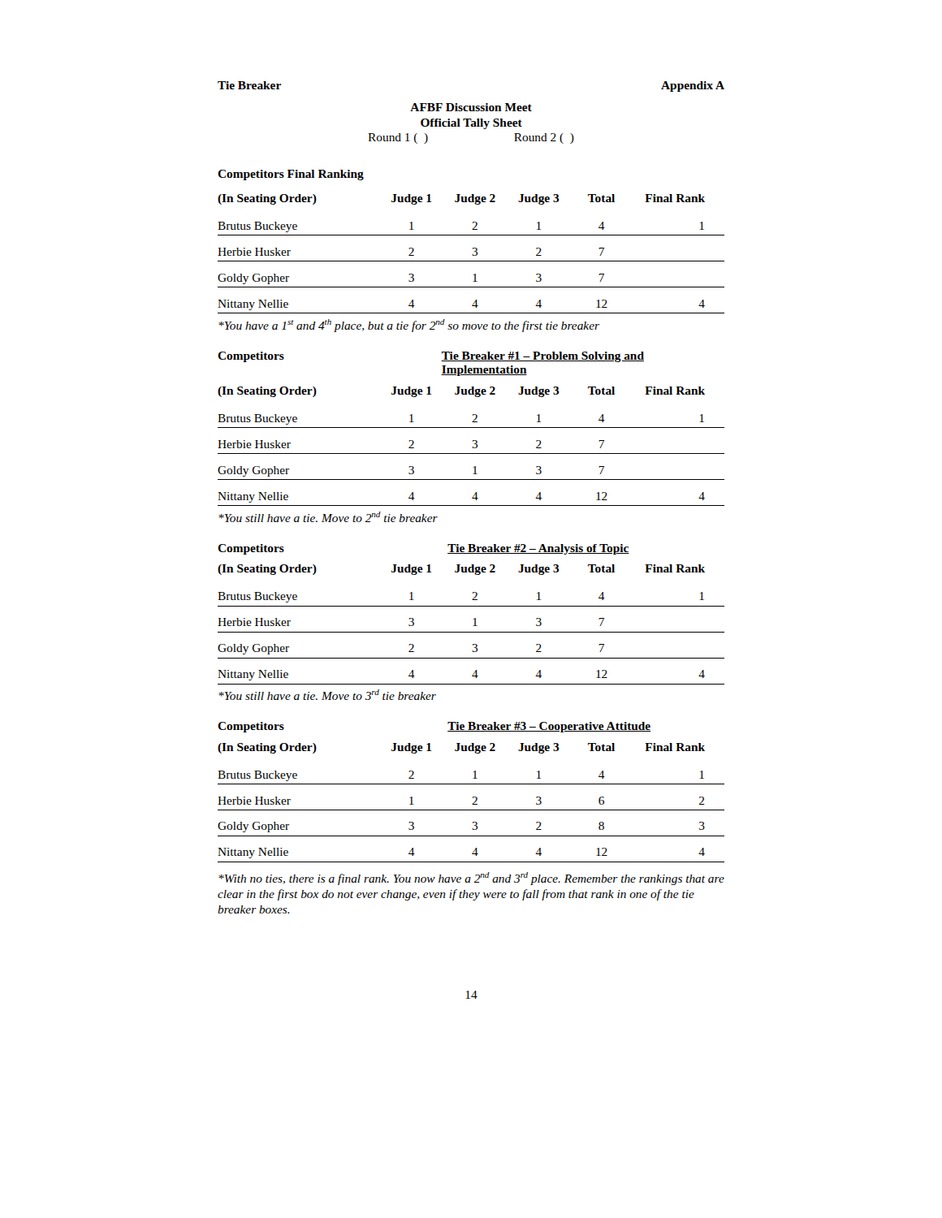Tie Breaker Appendix A
AFBF Discussion Meet
Official Tally Sheet
Round 1 ( ) Round 2 ( )
Competitors Final Ranking
| (In Seating Order) | Judge 1 | Judge 2 | Judge 3 | Total | Final Rank |
| --- | --- | --- | --- | --- | --- |
| Brutus Buckeye | 1 | 2 | 1 | 4 | 1 |
| Herbie Husker | 2 | 3 | 2 | 7 | |
| Goldy Gopher | 3 | 1 | 3 | 7 | |
| Nittany Nellie | 4 | 4 | 4 | 12 | 4 |
*You have a 1st and 4th place, but a tie for 2nd so move to the first tie breaker
Competitors Tie Breaker #1 – Problem Solving and Implementation
| (In Seating Order) | Judge 1 | Judge 2 | Judge 3 | Total | Final Rank |
| --- | --- | --- | --- | --- | --- |
| Brutus Buckeye | 1 | 2 | 1 | 4 | 1 |
| Herbie Husker | 2 | 3 | 2 | 7 | |
| Goldy Gopher | 3 | 1 | 3 | 7 | |
| Nittany Nellie | 4 | 4 | 4 | 12 | 4 |
*You still have a tie. Move to 2nd tie breaker
Competitors Tie Breaker #2 – Analysis of Topic
| (In Seating Order) | Judge 1 | Judge 2 | Judge 3 | Total | Final Rank |
| --- | --- | --- | --- | --- | --- |
| Brutus Buckeye | 1 | 2 | 1 | 4 | 1 |
| Herbie Husker | 3 | 1 | 3 | 7 | |
| Goldy Gopher | 2 | 3 | 2 | 7 | |
| Nittany Nellie | 4 | 4 | 4 | 12 | 4 |
*You still have a tie. Move to 3rd tie breaker
Competitors Tie Breaker #3 – Cooperative Attitude
| (In Seating Order) | Judge 1 | Judge 2 | Judge 3 | Total | Final Rank |
| --- | --- | --- | --- | --- | --- |
| Brutus Buckeye | 2 | 1 | 1 | 4 | 1 |
| Herbie Husker | 1 | 2 | 3 | 6 | 2 |
| Goldy Gopher | 3 | 3 | 2 | 8 | 3 |
| Nittany Nellie | 4 | 4 | 4 | 12 | 4 |
*With no ties, there is a final rank. You now have a 2nd and 3rd place. Remember the rankings that are clear in the first box do not ever change, even if they were to fall from that rank in one of the tie breaker boxes.
14